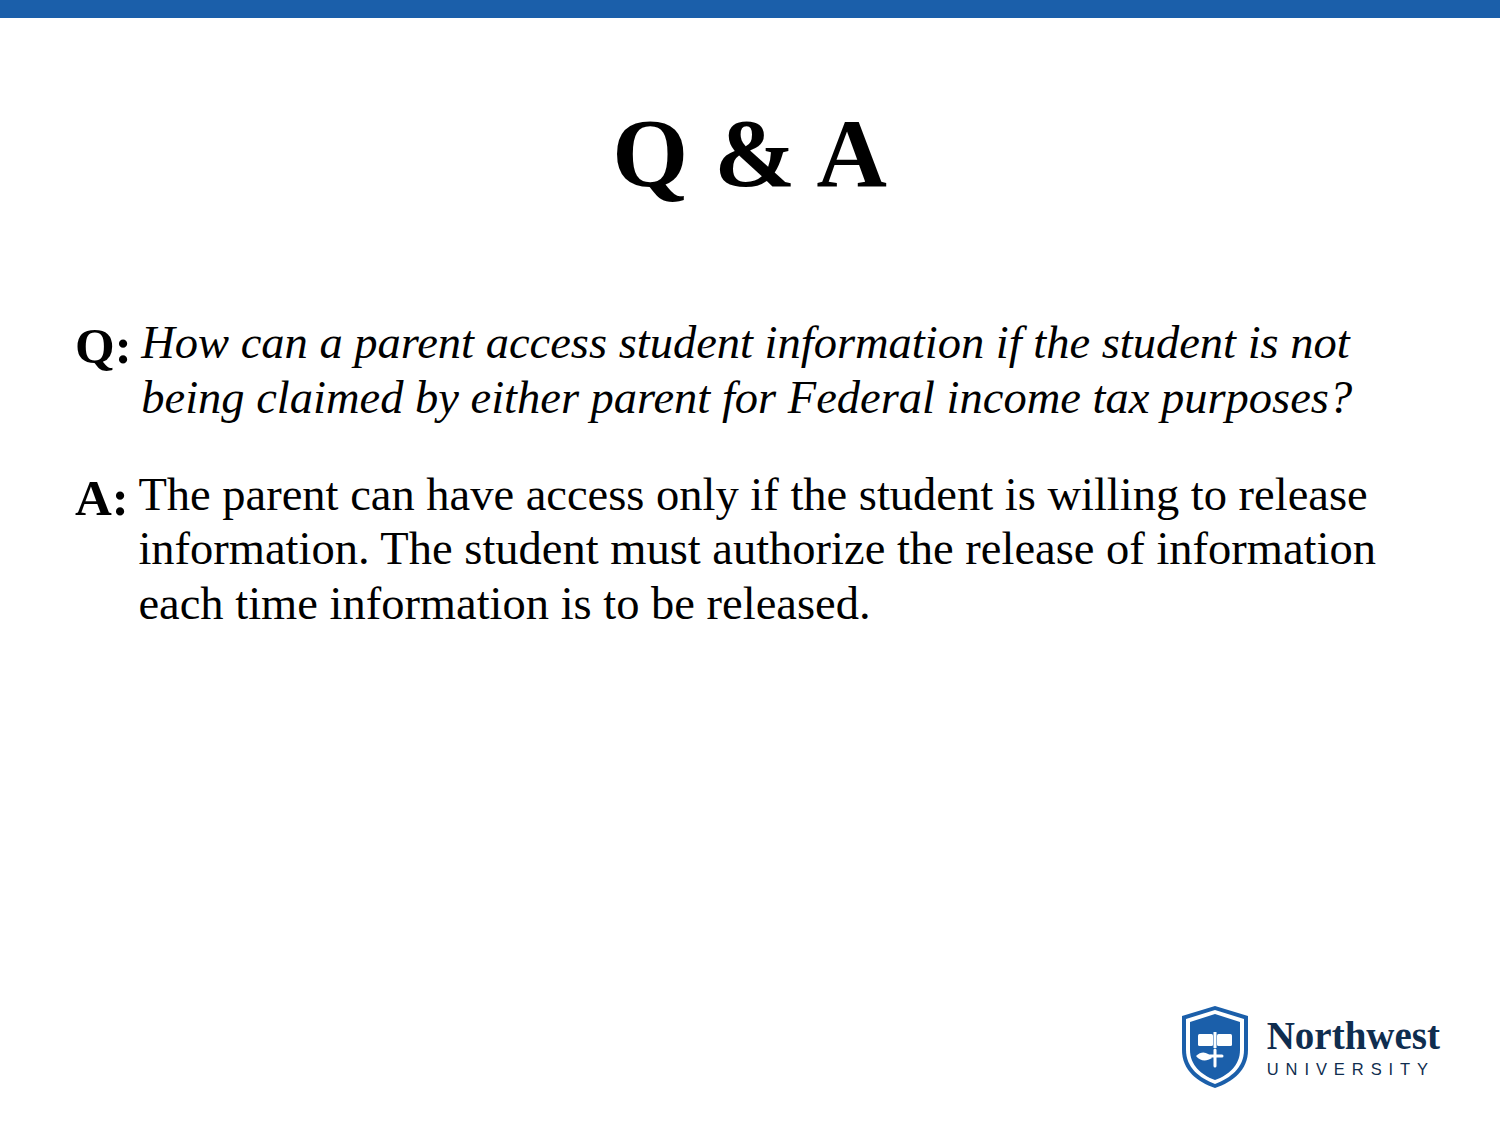Q & A
Q:
How can a parent access student information if the student is not being claimed by either parent for Federal income tax purposes?
A:
The parent can have access only if the student is willing to release information. The student must authorize the release of information each time information is to be released.
Northwest UNIVERSITY